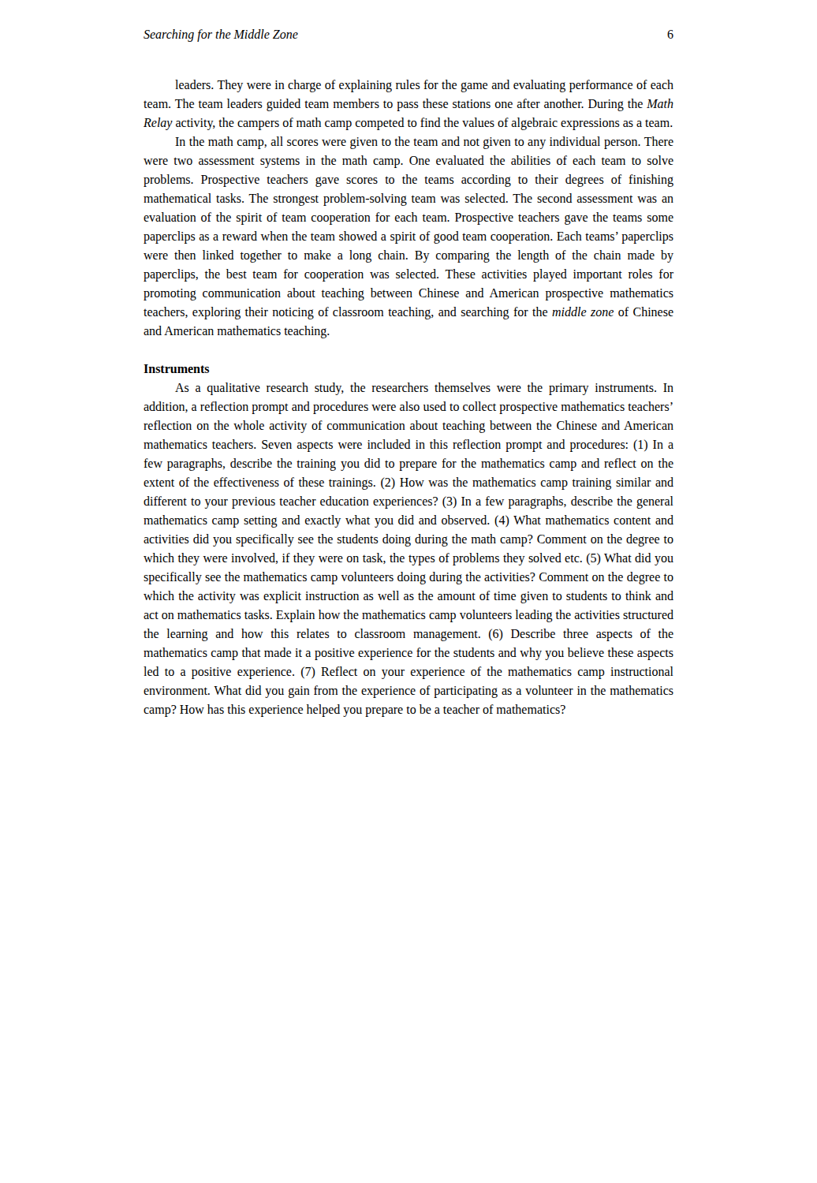Searching for the Middle Zone 6
leaders. They were in charge of explaining rules for the game and evaluating performance of each team. The team leaders guided team members to pass these stations one after another. During the Math Relay activity, the campers of math camp competed to find the values of algebraic expressions as a team.
In the math camp, all scores were given to the team and not given to any individual person. There were two assessment systems in the math camp. One evaluated the abilities of each team to solve problems. Prospective teachers gave scores to the teams according to their degrees of finishing mathematical tasks. The strongest problem-solving team was selected. The second assessment was an evaluation of the spirit of team cooperation for each team. Prospective teachers gave the teams some paperclips as a reward when the team showed a spirit of good team cooperation. Each teams’ paperclips were then linked together to make a long chain. By comparing the length of the chain made by paperclips, the best team for cooperation was selected. These activities played important roles for promoting communication about teaching between Chinese and American prospective mathematics teachers, exploring their noticing of classroom teaching, and searching for the middle zone of Chinese and American mathematics teaching.
Instruments
As a qualitative research study, the researchers themselves were the primary instruments. In addition, a reflection prompt and procedures were also used to collect prospective mathematics teachers’ reflection on the whole activity of communication about teaching between the Chinese and American mathematics teachers. Seven aspects were included in this reflection prompt and procedures: (1) In a few paragraphs, describe the training you did to prepare for the mathematics camp and reflect on the extent of the effectiveness of these trainings. (2) How was the mathematics camp training similar and different to your previous teacher education experiences? (3) In a few paragraphs, describe the general mathematics camp setting and exactly what you did and observed. (4) What mathematics content and activities did you specifically see the students doing during the math camp? Comment on the degree to which they were involved, if they were on task, the types of problems they solved etc. (5) What did you specifically see the mathematics camp volunteers doing during the activities? Comment on the degree to which the activity was explicit instruction as well as the amount of time given to students to think and act on mathematics tasks. Explain how the mathematics camp volunteers leading the activities structured the learning and how this relates to classroom management. (6) Describe three aspects of the mathematics camp that made it a positive experience for the students and why you believe these aspects led to a positive experience. (7) Reflect on your experience of the mathematics camp instructional environment. What did you gain from the experience of participating as a volunteer in the mathematics camp? How has this experience helped you prepare to be a teacher of mathematics?